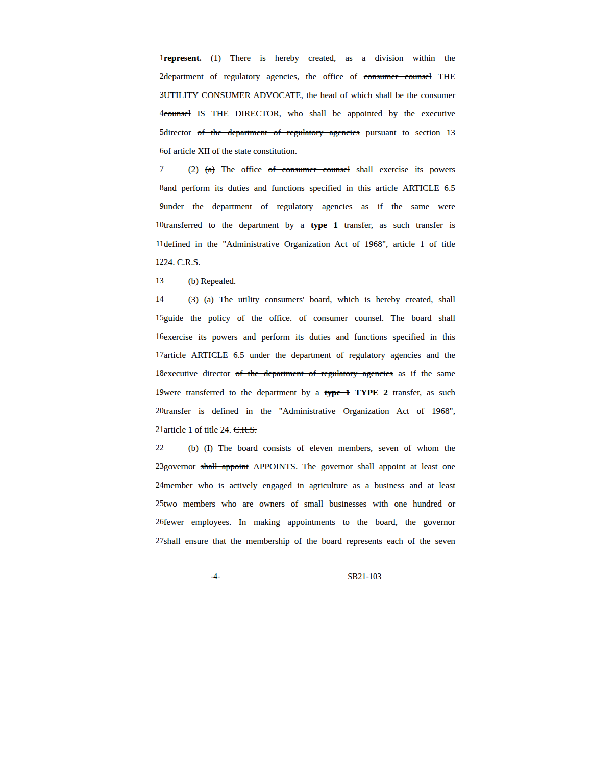| 1 | represent. (1) There is hereby created, as a division within the |
| 2 | department of regulatory agencies, the office of consumer counsel THE |
| 3 | UTILITY CONSUMER ADVOCATE , the head of which shall be the consumer |
| 4 | counsel IS THE DIRECTOR , who shall be appointed by the executive |
| 5 | director of the department of regulatory agencies pursuant to section 13 |
| 6 | of article XII of the state constitution. |
| 7 | (2) (a) The office of consumer counsel shall exercise its powers |
| 8 | and perform its duties and functions specified in this article ARTICLE 6.5 |
| 9 | under the department of regulatory agencies as if the same were |
| 10 | transferred to the department by a type 1 transfer, as such transfer is |
| 11 | defined in the "Administrative Organization Act of 1968", article 1 of title |
| 12 | 24. C.R.S. |
| 13 | (b) Repealed. |
| 14 | (3) (a) The utility consumers' board, which is hereby created, shall |
| 15 | guide the policy of the office. of consumer counsel. The board shall |
| 16 | exercise its powers and perform its duties and functions specified in this |
| 17 | article ARTICLE 6.5 under the department of regulatory agencies and the |
| 18 | executive director of the department of regulatory agencies as if the same |
| 19 | were transferred to the department by a type 1 TYPE 2 transfer, as such |
| 20 | transfer is defined in the "Administrative Organization Act of 1968", |
| 21 | article 1 of title 24. C.R.S. |
| 22 | (b) (I) The board consists of eleven members, seven of whom the |
| 23 | governor shall appoint APPOINTS . The governor shall appoint at least one |
| 24 | member who is actively engaged in agriculture as a business and at least |
| 25 | two members who are owners of small businesses with one hundred or |
| 26 | fewer employees. In making appointments to the board, the governor |
| 27 | shall ensure that the membership of the board represents each of the seven |
-4-SB21-103